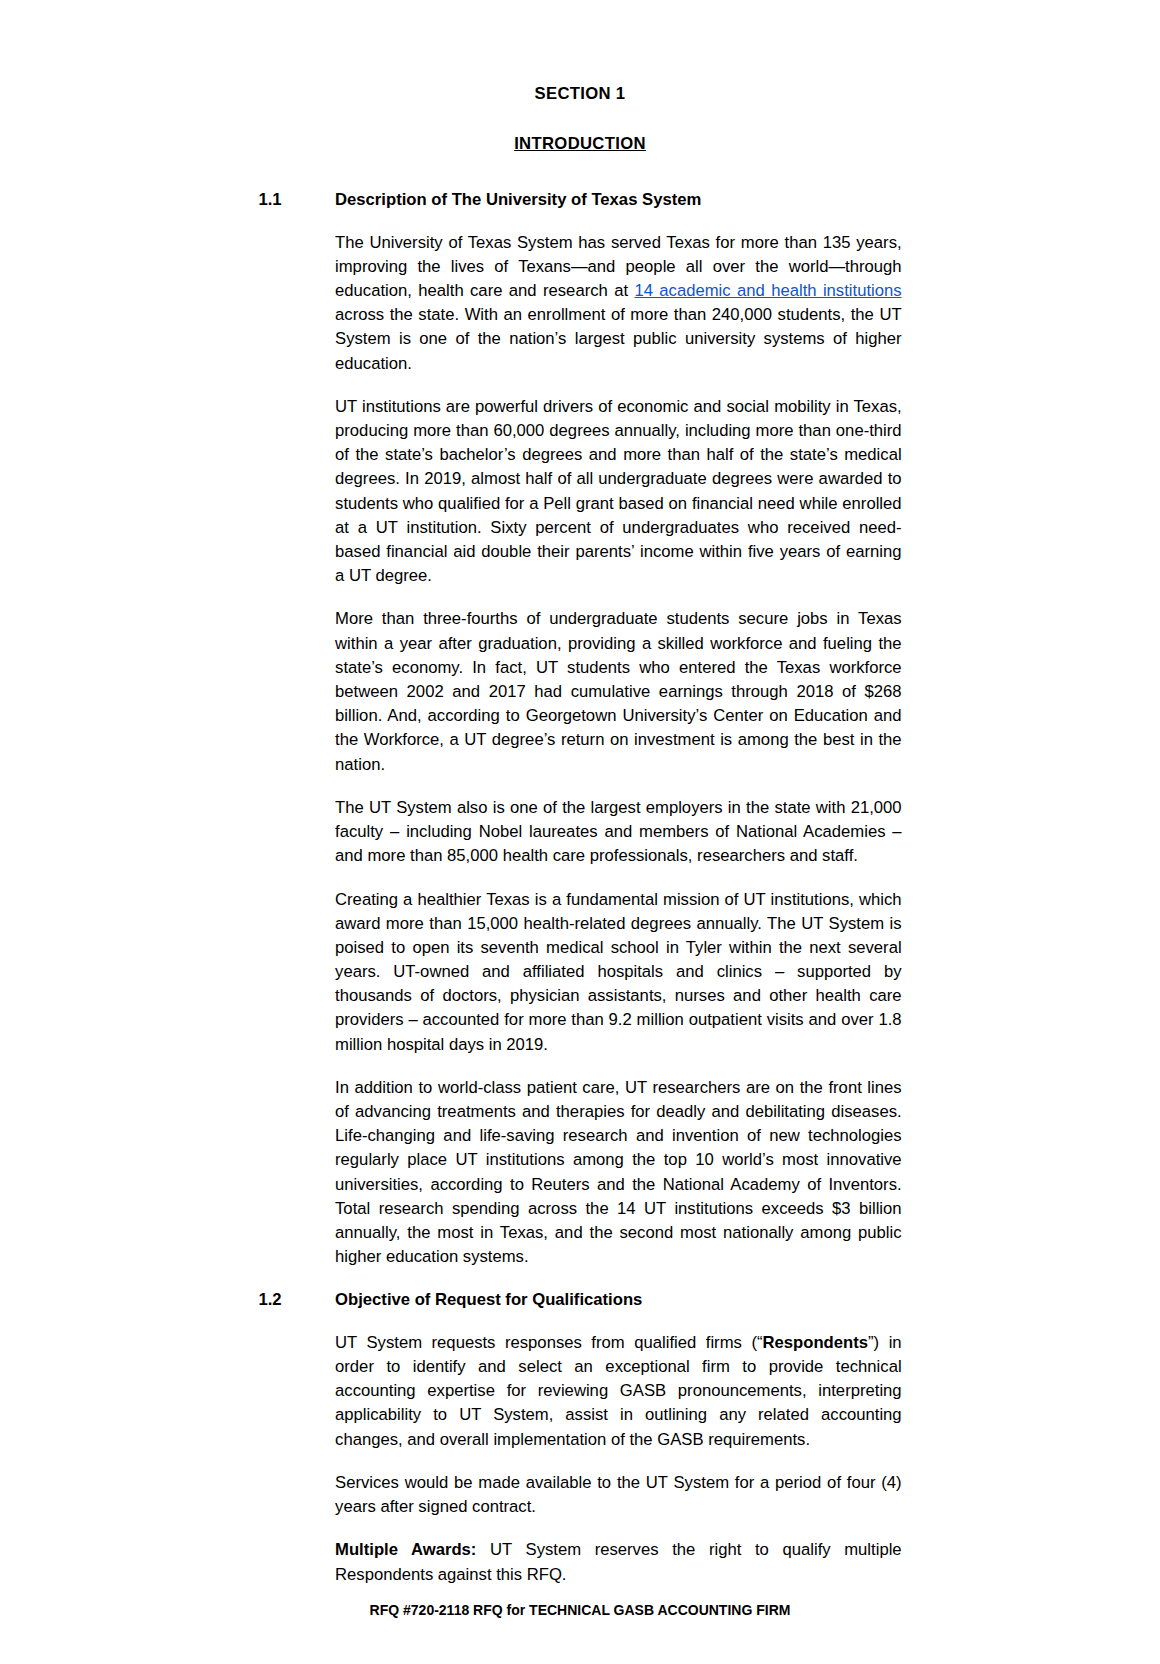SECTION 1
INTRODUCTION
1.1
Description of The University of Texas System
The University of Texas System has served Texas for more than 135 years, improving the lives of Texans—and people all over the world—through education, health care and research at 14 academic and health institutions across the state. With an enrollment of more than 240,000 students, the UT System is one of the nation’s largest public university systems of higher education.
UT institutions are powerful drivers of economic and social mobility in Texas, producing more than 60,000 degrees annually, including more than one-third of the state’s bachelor’s degrees and more than half of the state’s medical degrees. In 2019, almost half of all undergraduate degrees were awarded to students who qualified for a Pell grant based on financial need while enrolled at a UT institution. Sixty percent of undergraduates who received need-based financial aid double their parents’ income within five years of earning a UT degree.
More than three-fourths of undergraduate students secure jobs in Texas within a year after graduation, providing a skilled workforce and fueling the state’s economy. In fact, UT students who entered the Texas workforce between 2002 and 2017 had cumulative earnings through 2018 of $268 billion. And, according to Georgetown University’s Center on Education and the Workforce, a UT degree’s return on investment is among the best in the nation.
The UT System also is one of the largest employers in the state with 21,000 faculty – including Nobel laureates and members of National Academies – and more than 85,000 health care professionals, researchers and staff.
Creating a healthier Texas is a fundamental mission of UT institutions, which award more than 15,000 health-related degrees annually. The UT System is poised to open its seventh medical school in Tyler within the next several years. UT-owned and affiliated hospitals and clinics – supported by thousands of doctors, physician assistants, nurses and other health care providers – accounted for more than 9.2 million outpatient visits and over 1.8 million hospital days in 2019.
In addition to world-class patient care, UT researchers are on the front lines of advancing treatments and therapies for deadly and debilitating diseases. Life-changing and life-saving research and invention of new technologies regularly place UT institutions among the top 10 world’s most innovative universities, according to Reuters and the National Academy of Inventors. Total research spending across the 14 UT institutions exceeds $3 billion annually, the most in Texas, and the second most nationally among public higher education systems.
1.2
Objective of Request for Qualifications
UT System requests responses from qualified firms (“Respondents”) in order to identify and select an exceptional firm to provide technical accounting expertise for reviewing GASB pronouncements, interpreting applicability to UT System, assist in outlining any related accounting changes, and overall implementation of the GASB requirements.
Services would be made available to the UT System for a period of four (4) years after signed contract.
Multiple Awards: UT System reserves the right to qualify multiple Respondents against this RFQ.
RFQ #720-2118 RFQ for TECHNICAL GASB ACCOUNTING FIRM